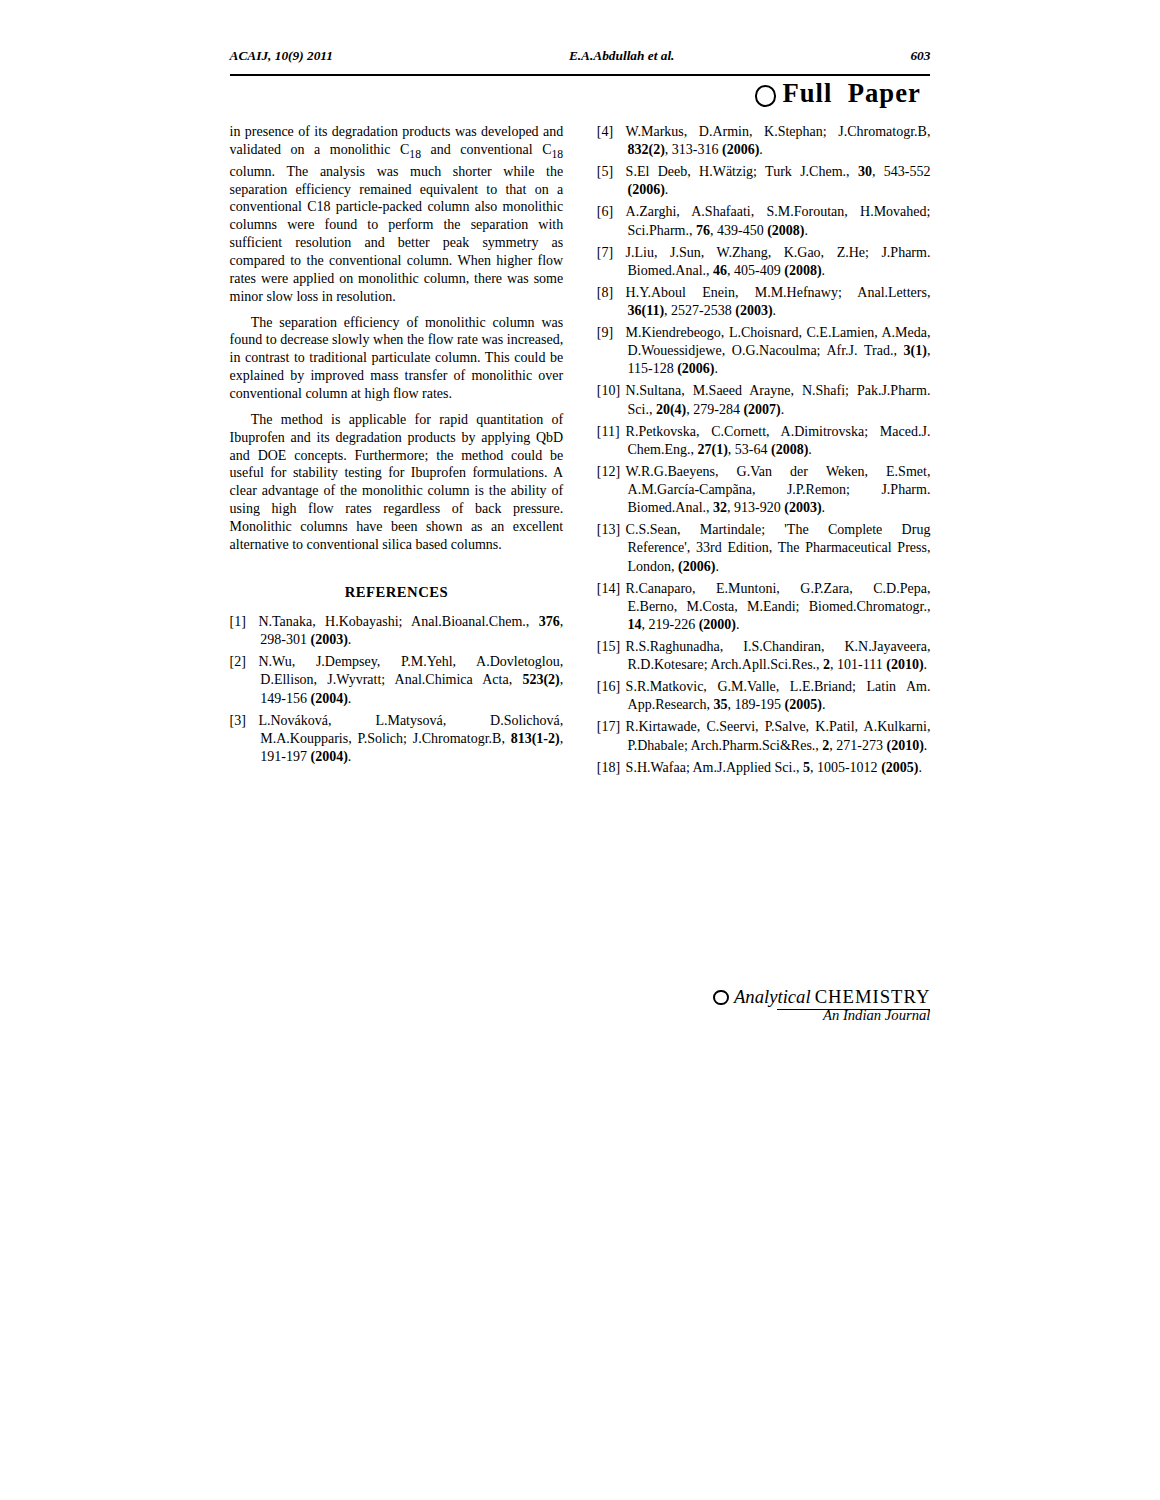ACAIJ, 10(9) 2011 E.A.Abdullah et al. 603
Full Paper
in presence of its degradation products was developed and validated on a monolithic C18 and conventional C18 column. The analysis was much shorter while the separation efficiency remained equivalent to that on a conventional C18 particle-packed column also monolithic columns were found to perform the separation with sufficient resolution and better peak symmetry as compared to the conventional column. When higher flow rates were applied on monolithic column, there was some minor slow loss in resolution.
The separation efficiency of monolithic column was found to decrease slowly when the flow rate was increased, in contrast to traditional particulate column. This could be explained by improved mass transfer of monolithic over conventional column at high flow rates.
The method is applicable for rapid quantitation of Ibuprofen and its degradation products by applying QbD and DOE concepts. Furthermore; the method could be useful for stability testing for Ibuprofen formulations. A clear advantage of the monolithic column is the ability of using high flow rates regardless of back pressure. Monolithic columns have been shown as an excellent alternative to conventional silica based columns.
REFERENCES
[1] N.Tanaka, H.Kobayashi; Anal.Bioanal.Chem., 376, 298-301 (2003).
[2] N.Wu, J.Dempsey, P.M.Yehl, A.Dovletoglou, D.Ellison, J.Wyvratt; Anal.Chimica Acta, 523(2), 149-156 (2004).
[3] L.Nováková, L.Matysová, D.Solichová, M.A.Koupparis, P.Solich; J.Chromatogr.B, 813(1-2), 191-197 (2004).
[4] W.Markus, D.Armin, K.Stephan; J.Chromatogr.B, 832(2), 313-316 (2006).
[5] S.El Deeb, H.Wätzig; Turk J.Chem., 30, 543-552 (2006).
[6] A.Zarghi, A.Shafaati, S.M.Foroutan, H.Movahed; Sci.Pharm., 76, 439-450 (2008).
[7] J.Liu, J.Sun, W.Zhang, K.Gao, Z.He; J.Pharm. Biomed.Anal., 46, 405-409 (2008).
[8] H.Y.Aboul Enein, M.M.Hefnawy; Anal.Letters, 36(11), 2527-2538 (2003).
[9] M.Kiendrebeogo, L.Choisnard, C.E.Lamien, A.Meda, D.Wouessidjewe, O.G.Nacoulma; Afr.J. Trad., 3(1), 115-128 (2006).
[10] N.Sultana, M.Saeed Arayne, N.Shafi; Pak.J.Pharm. Sci., 20(4), 279-284 (2007).
[11] R.Petkovska, C.Cornett, A.Dimitrovska; Maced.J. Chem.Eng., 27(1), 53-64 (2008).
[12] W.R.G.Baeyens, G.Van der Weken, E.Smet, A.M.García-Campãna, J.P.Remon; J.Pharm. Biomed.Anal., 32, 913-920 (2003).
[13] C.S.Sean, Martindale; 'The Complete Drug Reference', 33rd Edition, The Pharmaceutical Press, London, (2006).
[14] R.Canaparo, E.Muntoni, G.P.Zara, C.D.Pepa, E.Berno, M.Costa, M.Eandi; Biomed.Chromatogr., 14, 219-226 (2000).
[15] R.S.Raghunadha, I.S.Chandiran, K.N.Jayaveera, R.D.Kotesare; Arch.Apll.Sci.Res., 2, 101-111 (2010).
[16] S.R.Matkovic, G.M.Valle, L.E.Briand; Latin Am. App.Research, 35, 189-195 (2005).
[17] R.Kirtawade, C.Seervi, P.Salve, K.Patil, A.Kulkarni, P.Dhabale; Arch.Pharm.Sci&Res., 2, 271-273 (2010).
[18] S.H.Wafaa; Am.J.Applied Sci., 5, 1005-1012 (2005).
Analytical CHEMISTRY
An Indian Journal